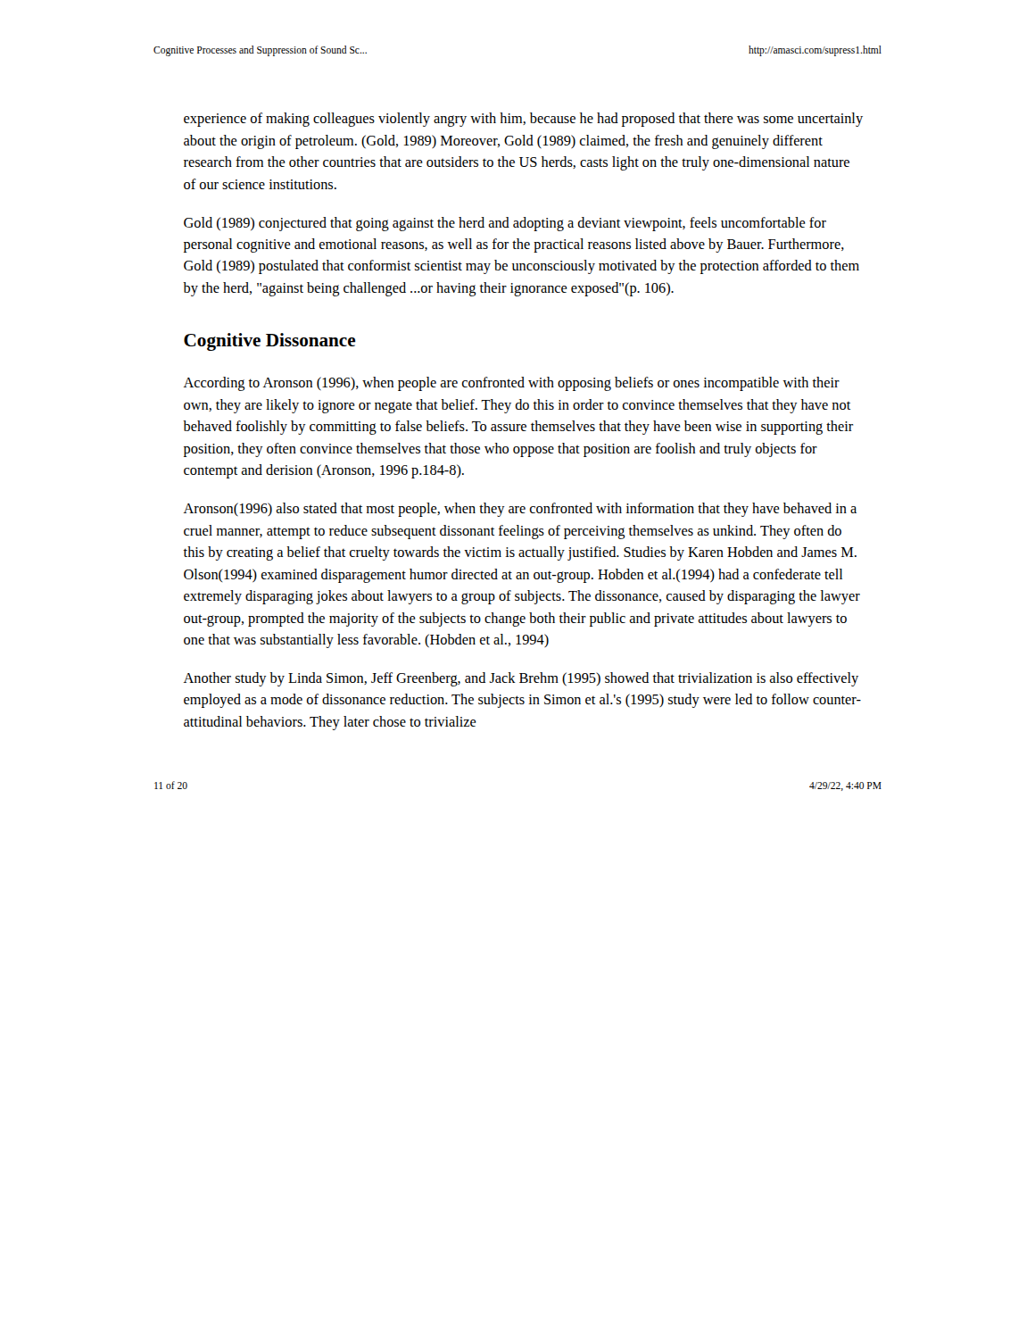Cognitive Processes and Suppression of Sound Sc... http://amasci.com/supress1.html
experience of making colleagues violently angry with him, because he had proposed that there was some uncertainly about the origin of petroleum. (Gold, 1989) Moreover, Gold (1989) claimed, the fresh and genuinely different research from the other countries that are outsiders to the US herds, casts light on the truly one-dimensional nature of our science institutions.
Gold (1989) conjectured that going against the herd and adopting a deviant viewpoint, feels uncomfortable for personal cognitive and emotional reasons, as well as for the practical reasons listed above by Bauer. Furthermore, Gold (1989) postulated that conformist scientist may be unconsciously motivated by the protection afforded to them by the herd, "against being challenged ...or having their ignorance exposed"(p. 106).
Cognitive Dissonance
According to Aronson (1996), when people are confronted with opposing beliefs or ones incompatible with their own, they are likely to ignore or negate that belief. They do this in order to convince themselves that they have not behaved foolishly by committing to false beliefs. To assure themselves that they have been wise in supporting their position, they often convince themselves that those who oppose that position are foolish and truly objects for contempt and derision (Aronson, 1996 p.184-8).
Aronson(1996) also stated that most people, when they are confronted with information that they have behaved in a cruel manner, attempt to reduce subsequent dissonant feelings of perceiving themselves as unkind. They often do this by creating a belief that cruelty towards the victim is actually justified. Studies by Karen Hobden and James M. Olson(1994) examined disparagement humor directed at an out-group. Hobden et al.(1994) had a confederate tell extremely disparaging jokes about lawyers to a group of subjects. The dissonance, caused by disparaging the lawyer out-group, prompted the majority of the subjects to change both their public and private attitudes about lawyers to one that was substantially less favorable. (Hobden et al., 1994)
Another study by Linda Simon, Jeff Greenberg, and Jack Brehm (1995) showed that trivialization is also effectively employed as a mode of dissonance reduction. The subjects in Simon et al.'s (1995) study were led to follow counter-attitudinal behaviors. They later chose to trivialize
11 of 20 4/29/22, 4:40 PM